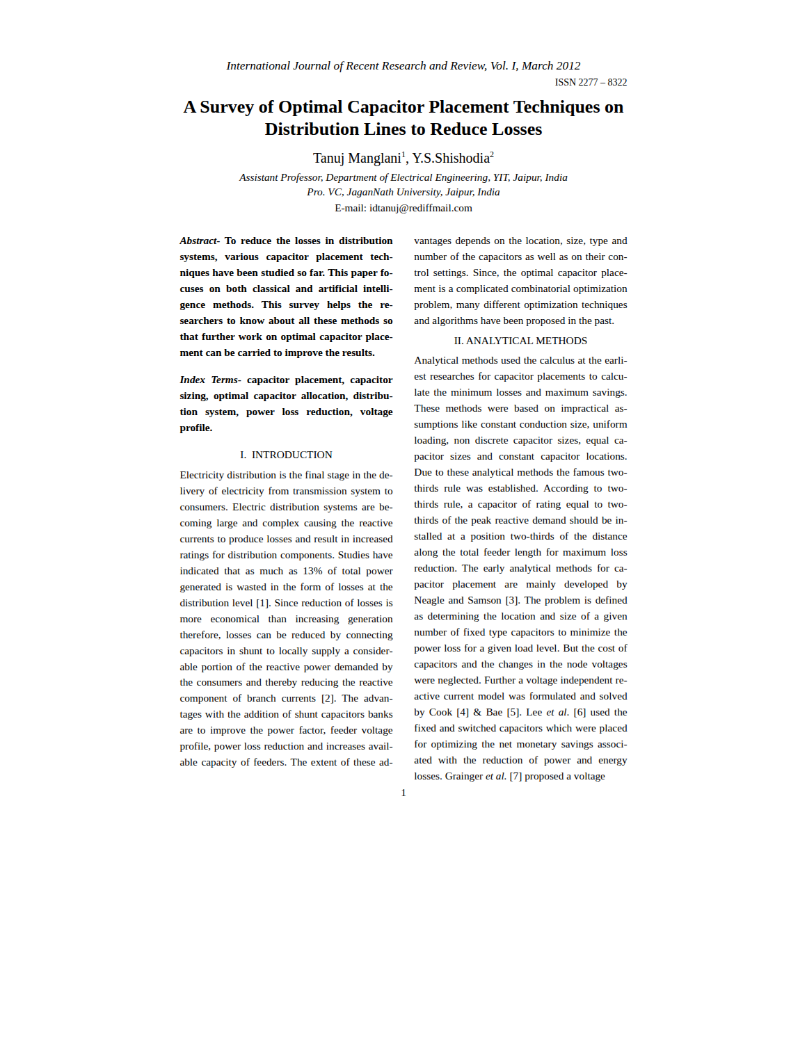International Journal of Recent Research and Review, Vol. I, March 2012
ISSN 2277 – 8322
A Survey of Optimal Capacitor Placement Techniques on Distribution Lines to Reduce Losses
Tanuj Manglani1, Y.S.Shishodia2
Assistant Professor, Department of Electrical Engineering, YIT, Jaipur, India
Pro. VC, JaganNath University, Jaipur, India
E-mail: idtanuj@rediffmail.com
Abstract- To reduce the losses in distribution systems, various capacitor placement techniques have been studied so far. This paper focuses on both classical and artificial intelligence methods. This survey helps the researchers to know about all these methods so that further work on optimal capacitor placement can be carried to improve the results.
Index Terms- capacitor placement, capacitor sizing, optimal capacitor allocation, distribution system, power loss reduction, voltage profile.
I. INTRODUCTION
Electricity distribution is the final stage in the delivery of electricity from transmission system to consumers. Electric distribution systems are becoming large and complex causing the reactive currents to produce losses and result in increased ratings for distribution components. Studies have indicated that as much as 13% of total power generated is wasted in the form of losses at the distribution level [1]. Since reduction of losses is more economical than increasing generation therefore, losses can be reduced by connecting capacitors in shunt to locally supply a considerable portion of the reactive power demanded by the consumers and thereby reducing the reactive component of branch currents [2]. The advantages with the addition of shunt capacitors banks are to improve the power factor, feeder voltage profile, power loss reduction and increases available capacity of feeders. The extent of these advantages depends on the location, size, type and number of the capacitors as well as on their control settings. Since, the optimal capacitor placement is a complicated combinatorial optimization problem, many different optimization techniques and algorithms have been proposed in the past.
II. ANALYTICAL METHODS
Analytical methods used the calculus at the earliest researches for capacitor placements to calculate the minimum losses and maximum savings. These methods were based on impractical assumptions like constant conduction size, uniform loading, non discrete capacitor sizes, equal capacitor sizes and constant capacitor locations. Due to these analytical methods the famous two-thirds rule was established. According to two-thirds rule, a capacitor of rating equal to two-thirds of the peak reactive demand should be installed at a position two-thirds of the distance along the total feeder length for maximum loss reduction. The early analytical methods for capacitor placement are mainly developed by Neagle and Samson [3]. The problem is defined as determining the location and size of a given number of fixed type capacitors to minimize the power loss for a given load level. But the cost of capacitors and the changes in the node voltages were neglected. Further a voltage independent reactive current model was formulated and solved by Cook [4] & Bae [5]. Lee et al. [6] used the fixed and switched capacitors which were placed for optimizing the net monetary savings associated with the reduction of power and energy losses. Grainger et al. [7] proposed a voltage
1